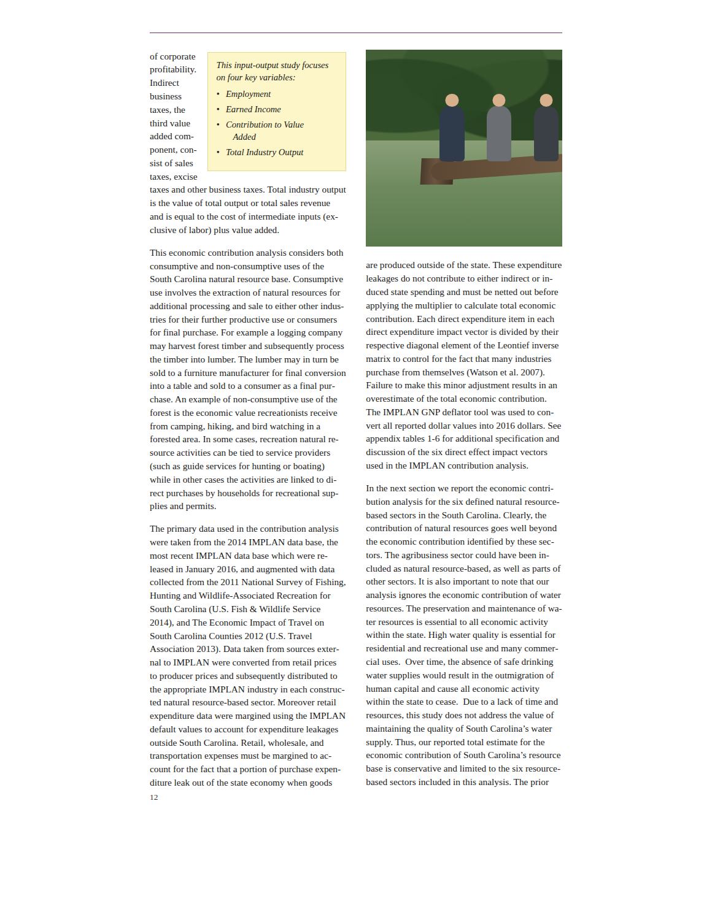This input-output study focuses on four key variables:
Employment
Earned Income
Contribution to ValueAdded
Total Industry Output
of corporate profitability. Indirect business taxes, the third value added component, consist of sales taxes, excise taxes and other business taxes. Total industry output is the value of total output or total sales revenue and is equal to the cost of intermediate inputs (exclusive of labor) plus value added.
This economic contribution analysis considers both consumptive and non-consumptive uses of the South Carolina natural resource base. Consumptive use involves the extraction of natural resources for additional processing and sale to either other industries for their further productive use or consumers for final purchase. For example a logging company may harvest forest timber and subsequently process the timber into lumber. The lumber may in turn be sold to a furniture manufacturer for final conversion into a table and sold to a consumer as a final purchase. An example of non-consumptive use of the forest is the economic value recreationists receive from camping, hiking, and bird watching in a forested area. In some cases, recreation natural resource activities can be tied to service providers (such as guide services for hunting or boating) while in other cases the activities are linked to direct purchases by households for recreational supplies and permits.
The primary data used in the contribution analysis were taken from the 2014 IMPLAN data base, the most recent IMPLAN data base which were released in January 2016, and augmented with data collected from the 2011 National Survey of Fishing, Hunting and Wildlife-Associated Recreation for South Carolina (U.S. Fish & Wildlife Service 2014), and The Economic Impact of Travel on South Carolina Counties 2012 (U.S. Travel Association 2013). Data taken from sources external to IMPLAN were converted from retail prices to producer prices and subsequently distributed to the appropriate IMPLAN industry in each constructed natural resource-based sector. Moreover retail expenditure data were margined using the IMPLAN default values to account for expenditure leakages outside South Carolina. Retail, wholesale, and transportation expenses must be margined to account for the fact that a portion of purchase expenditure leak out of the state economy when goods
are produced outside of the state. These expenditure leakages do not contribute to either indirect or induced state spending and must be netted out before applying the multiplier to calculate total economic contribution. Each direct expenditure item in each direct expenditure impact vector is divided by their respective diagonal element of the Leontief inverse matrix to control for the fact that many industries purchase from themselves (Watson et al. 2007). Failure to make this minor adjustment results in an overestimate of the total economic contribution. The IMPLAN GNP deflator tool was used to convert all reported dollar values into 2016 dollars. See appendix tables 1-6 for additional specification and discussion of the six direct effect impact vectors used in the IMPLAN contribution analysis.
In the next section we report the economic contribution analysis for the six defined natural resource-based sectors in the South Carolina. Clearly, the contribution of natural resources goes well beyond the economic contribution identified by these sectors. The agribusiness sector could have been included as natural resource-based, as well as parts of other sectors. It is also important to note that our analysis ignores the economic contribution of water resources. The preservation and maintenance of water resources is essential to all economic activity within the state. High water quality is essential for residential and recreational use and many commercial uses. Over time, the absence of safe drinking water supplies would result in the outmigration of human capital and cause all economic activity within the state to cease. Due to a lack of time and resources, this study does not address the value of maintaining the quality of South Carolina’s water supply. Thus, our reported total estimate for the economic contribution of South Carolina’s resource base is conservative and limited to the six resource-based sectors included in this analysis. The prior
12